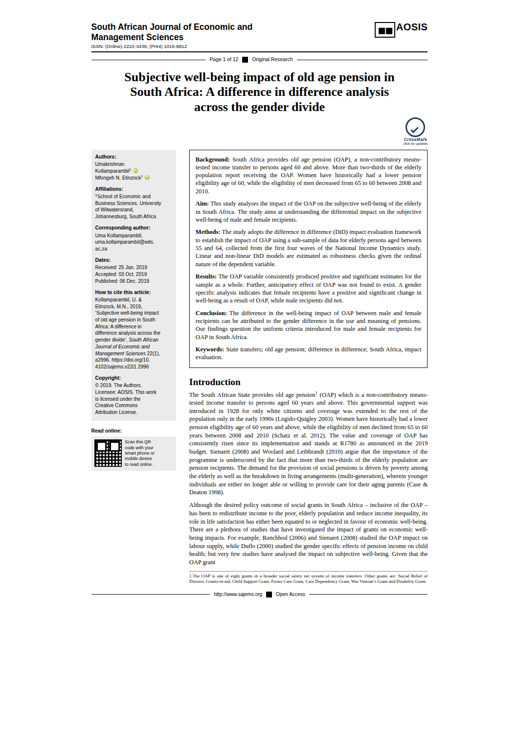South African Journal of Economic and
Management Sciences
ISSN: (Online) 2222-3436, (Print) 1015-8812
■■AOSIS
Page 1 of 12 Original Research
Subjective well-being impact of old age pension in
South Africa: A difference in difference analysis
across the gender divide
CrossMark
click for updates
Authors:
Umakrishnan
Kollamparambil1
Mfongeh N. Etinzock1
Affiliations:
1School of Economic and
Business Sciences, University
of Witwatersrand,
Johannesburg, South Africa
Corresponding author:
Uma Kollamparambil,
uma.kollamparambil@wits.
ac.za
Dates:
Received: 25 Jan. 2019
Accepted: 03 Oct. 2019
Published: 06 Dec. 2019
How to cite this article:
Kollamparambil, U. &
Etinzock, M.N., 2019,
‘Subjective well-being impact
of old age pension in South
Africa: A difference in
difference analysis across the
gender divide’, South African
Journal of Economic and
Management Sciences 22(1),
a2996. https://doi.org/10.
4102/sajems.v22i1.2996
Copyright:
© 2019. The Authors.
Licensee: AOSIS. This work
is licensed under the
Creative Commons
Attribution License.
Read online:
Scan this QR
code with your
smart phone or
mobile device
to read online.
Background: South Africa provides old age pension (OAP), a non-contributory means-tested income transfer to persons aged 60 and above. More than two-thirds of the elderly population report receiving the OAP. Women have historically had a lower pension eligibility age of 60, while the eligibility of men decreased from 65 to 60 between 2008 and 2010.
Aim: This study analyses the impact of the OAP on the subjective well-being of the elderly in South Africa. The study aims at understanding the differential impact on the subjective well-being of male and female recipients.
Methods: The study adopts the difference in difference (DiD) impact evaluation framework to establish the impact of OAP using a sub-sample of data for elderly persons aged between 55 and 64, collected from the first four waves of the National Income Dynamics study. Linear and non-linear DiD models are estimated as robustness checks given the ordinal nature of the dependent variable.
Results: The OAP variable consistently produced positive and significant estimates for the sample as a whole. Further, anticipatory effect of OAP was not found to exist. A gender specific analysis indicates that female recipients have a positive and significant change in well-being as a result of OAP, while male recipients did not.
Conclusion: The difference in the well-being impact of OAP between male and female recipients can be attributed to the gender difference in the use and meaning of pensions. Our findings question the uniform criteria introduced for male and female recipients for OAP in South Africa.
Keywords: State transfers; old age pension; difference in difference; South Africa, impact evaluation.
Introduction
The South African State provides old age pension1 (OAP) which is a non-contributory means-tested income transfer to persons aged 60 years and above. This governmental support was introduced in 1928 for only white citizens and coverage was extended to the rest of the population only in the early 1990s (Legido-Quigley 2003). Women have historically had a lower pension eligibility age of 60 years and above, while the eligibility of men declined from 65 to 60 years between 2008 and 2010 (Schatz et al. 2012). The value and coverage of OAP has consistently risen since its implementation and stands at R1780 as announced in the 2019 budget. Sienaert (2008) and Woolard and Leibbrandt (2010) argue that the importance of the programme is underscored by the fact that more than two-thirds of the elderly population are pension recipients. The demand for the provision of social pensions is driven by poverty among the elderly as well as the breakdown in living arrangements (multi-generation), wherein younger individuals are either no longer able or willing to provide care for their aging parents (Case & Deaton 1998).
Although the desired policy outcome of social grants in South Africa – inclusive of the OAP – has been to redistribute income to the poor, elderly population and reduce income inequality, its role in life satisfaction has either been equated to or neglected in favour of economic well-being. There are a plethora of studies that have investigated the impact of grants on economic well-being impacts. For example, Ranchhod (2006) and Sienaert (2008) studied the OAP impact on labour supply, while Duflo (2000) studied the gender specific effects of pension income on child health; but very few studies have analysed the impact on subjective well-being. Given that the OAP grant
1.The OAP is one of eight grants in a broader social safety net system of income transfers. Other grants are: Social Relief of Distress, Grants-in-aid, Child Support Grant, Foster Care Grant, Care Dependency Grant, War Veteran’s Grant and Disability Grant.
http://www.sajems.org Open Access